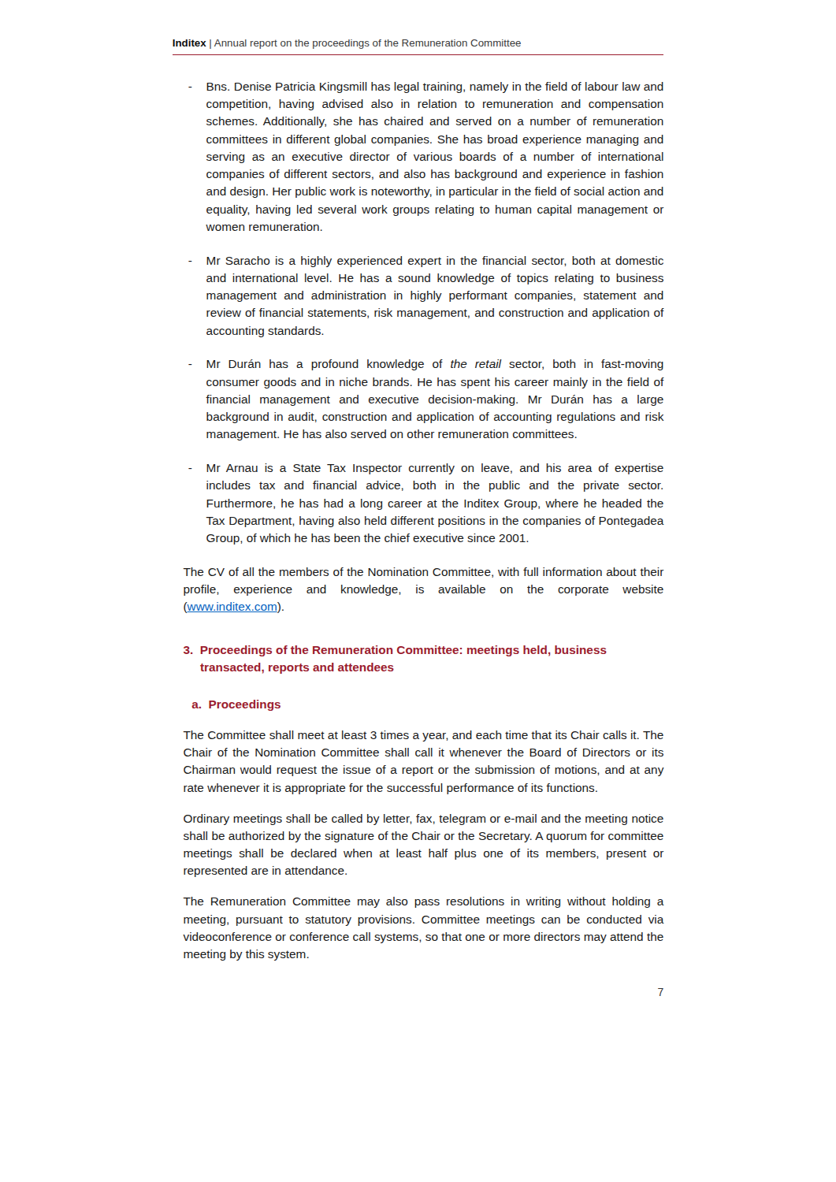Inditex | Annual report on the proceedings of the Remuneration Committee
Bns. Denise Patricia Kingsmill has legal training, namely in the field of labour law and competition, having advised also in relation to remuneration and compensation schemes. Additionally, she has chaired and served on a number of remuneration committees in different global companies. She has broad experience managing and serving as an executive director of various boards of a number of international companies of different sectors, and also has background and experience in fashion and design. Her public work is noteworthy, in particular in the field of social action and equality, having led several work groups relating to human capital management or women remuneration.
Mr Saracho is a highly experienced expert in the financial sector, both at domestic and international level. He has a sound knowledge of topics relating to business management and administration in highly performant companies, statement and review of financial statements, risk management, and construction and application of accounting standards.
Mr Durán has a profound knowledge of the retail sector, both in fast-moving consumer goods and in niche brands. He has spent his career mainly in the field of financial management and executive decision-making. Mr Durán has a large background in audit, construction and application of accounting regulations and risk management. He has also served on other remuneration committees.
Mr Arnau is a State Tax Inspector currently on leave, and his area of expertise includes tax and financial advice, both in the public and the private sector. Furthermore, he has had a long career at the Inditex Group, where he headed the Tax Department, having also held different positions in the companies of Pontegadea Group, of which he has been the chief executive since 2001.
The CV of all the members of the Nomination Committee, with full information about their profile, experience and knowledge, is available on the corporate website (www.inditex.com).
3. Proceedings of the Remuneration Committee: meetings held, business transacted, reports and attendees
a. Proceedings
The Committee shall meet at least 3 times a year, and each time that its Chair calls it. The Chair of the Nomination Committee shall call it whenever the Board of Directors or its Chairman would request the issue of a report or the submission of motions, and at any rate whenever it is appropriate for the successful performance of its functions.
Ordinary meetings shall be called by letter, fax, telegram or e-mail and the meeting notice shall be authorized by the signature of the Chair or the Secretary. A quorum for committee meetings shall be declared when at least half plus one of its members, present or represented are in attendance.
The Remuneration Committee may also pass resolutions in writing without holding a meeting, pursuant to statutory provisions. Committee meetings can be conducted via videoconference or conference call systems, so that one or more directors may attend the meeting by this system.
7